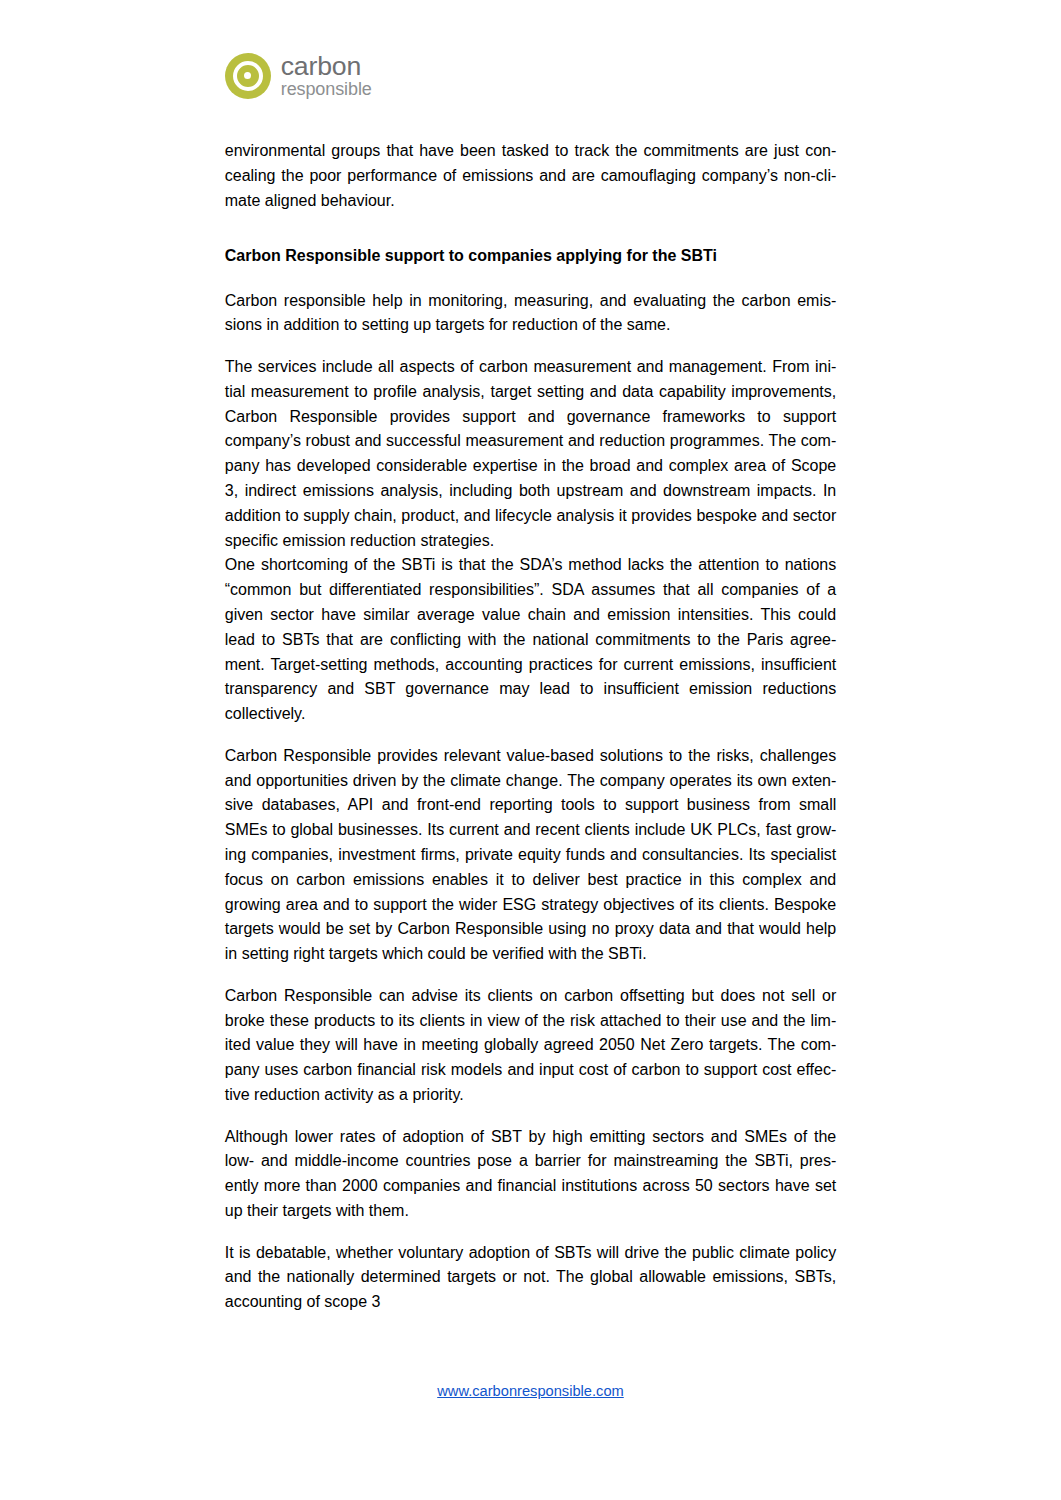carbon
responsible
environmental groups that have been tasked to track the commitments are just concealing the poor performance of emissions and are camouflaging company’s non-climate aligned behaviour.
Carbon Responsible support to companies applying for the SBTi
Carbon responsible help in monitoring, measuring, and evaluating the carbon emissions in addition to setting up targets for reduction of the same.
The services include all aspects of carbon measurement and management. From initial measurement to profile analysis, target setting and data capability improvements, Carbon Responsible provides support and governance frameworks to support company’s robust and successful measurement and reduction programmes. The company has developed considerable expertise in the broad and complex area of Scope 3, indirect emissions analysis, including both upstream and downstream impacts. In addition to supply chain, product, and lifecycle analysis it provides bespoke and sector specific emission reduction strategies.
One shortcoming of the SBTi is that the SDA’s method lacks the attention to nations “common but differentiated responsibilities”. SDA assumes that all companies of a given sector have similar average value chain and emission intensities. This could lead to SBTs that are conflicting with the national commitments to the Paris agreement. Target-setting methods, accounting practices for current emissions, insufficient transparency and SBT governance may lead to insufficient emission reductions collectively.
Carbon Responsible provides relevant value-based solutions to the risks, challenges and opportunities driven by the climate change. The company operates its own extensive databases, API and front-end reporting tools to support business from small SMEs to global businesses. Its current and recent clients include UK PLCs, fast growing companies, investment firms, private equity funds and consultancies. Its specialist focus on carbon emissions enables it to deliver best practice in this complex and growing area and to support the wider ESG strategy objectives of its clients. Bespoke targets would be set by Carbon Responsible using no proxy data and that would help in setting right targets which could be verified with the SBTi.
Carbon Responsible can advise its clients on carbon offsetting but does not sell or broke these products to its clients in view of the risk attached to their use and the limited value they will have in meeting globally agreed 2050 Net Zero targets. The company uses carbon financial risk models and input cost of carbon to support cost effective reduction activity as a priority.
Although lower rates of adoption of SBT by high emitting sectors and SMEs of the low- and middle-income countries pose a barrier for mainstreaming the SBTi, presently more than 2000 companies and financial institutions across 50 sectors have set up their targets with them.
It is debatable, whether voluntary adoption of SBTs will drive the public climate policy and the nationally determined targets or not. The global allowable emissions, SBTs, accounting of scope 3
www.carbonresponsible.com